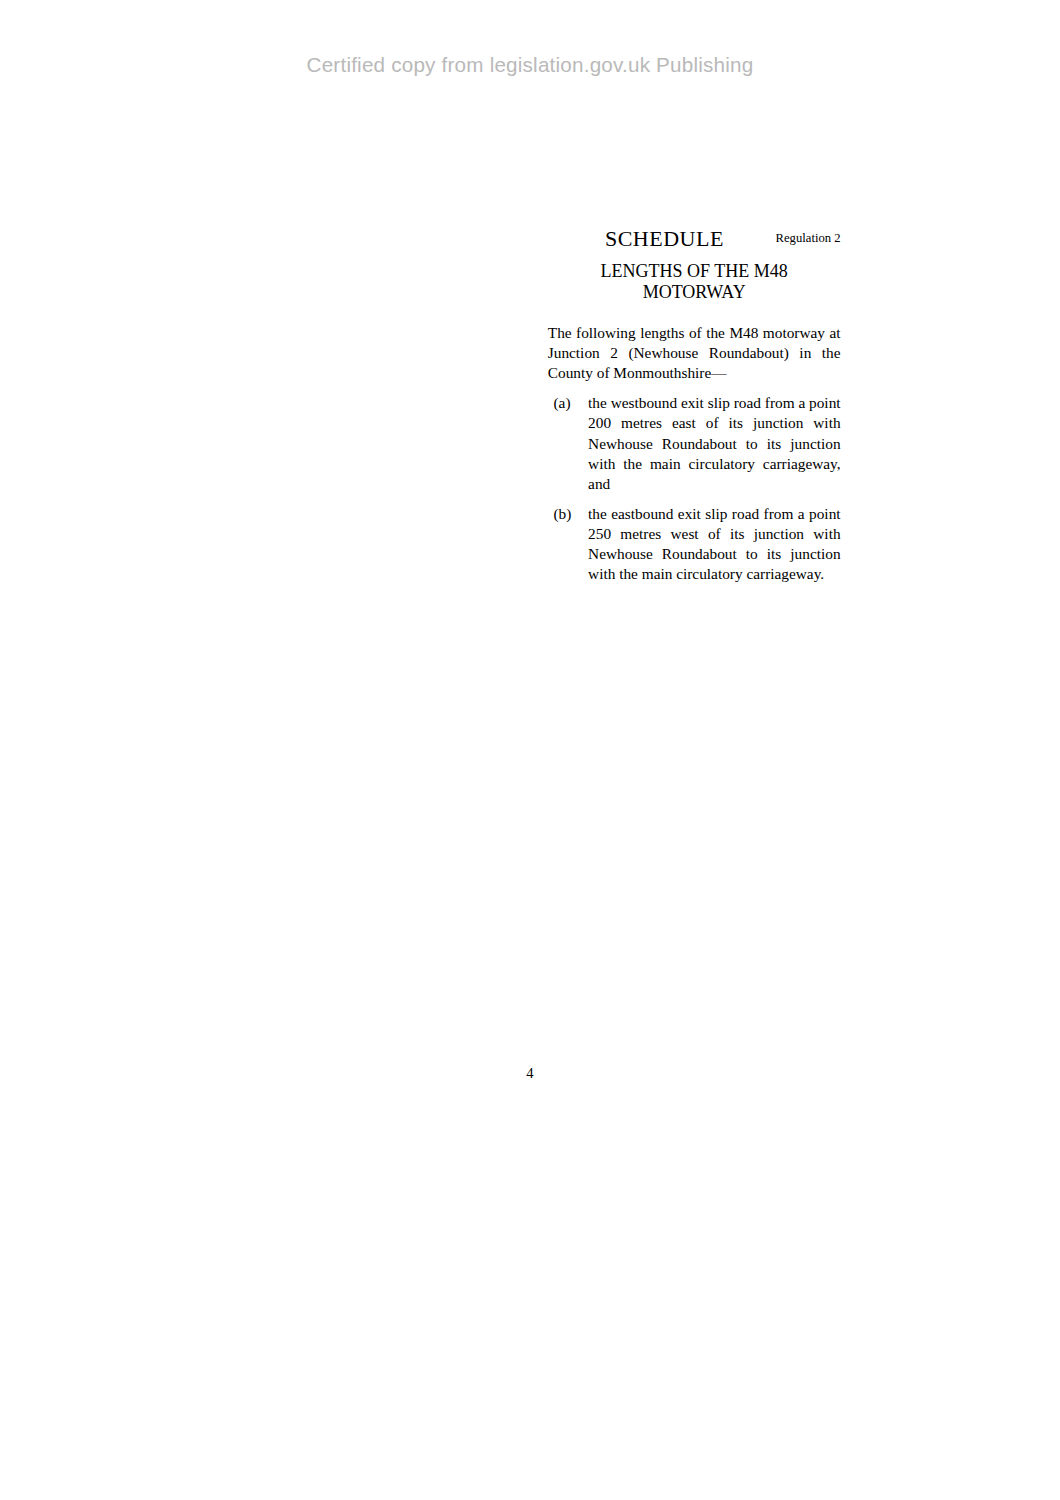Certified copy from legislation.gov.uk Publishing
SCHEDULE
Regulation 2
LENGTHS OF THE M48
MOTORWAY
The following lengths of the M48 motorway at Junction 2 (Newhouse Roundabout) in the County of Monmouthshire—
(a) the westbound exit slip road from a point 200 metres east of its junction with Newhouse Roundabout to its junction with the main circulatory carriageway, and
(b) the eastbound exit slip road from a point 250 metres west of its junction with Newhouse Roundabout to its junction with the main circulatory carriageway.
4